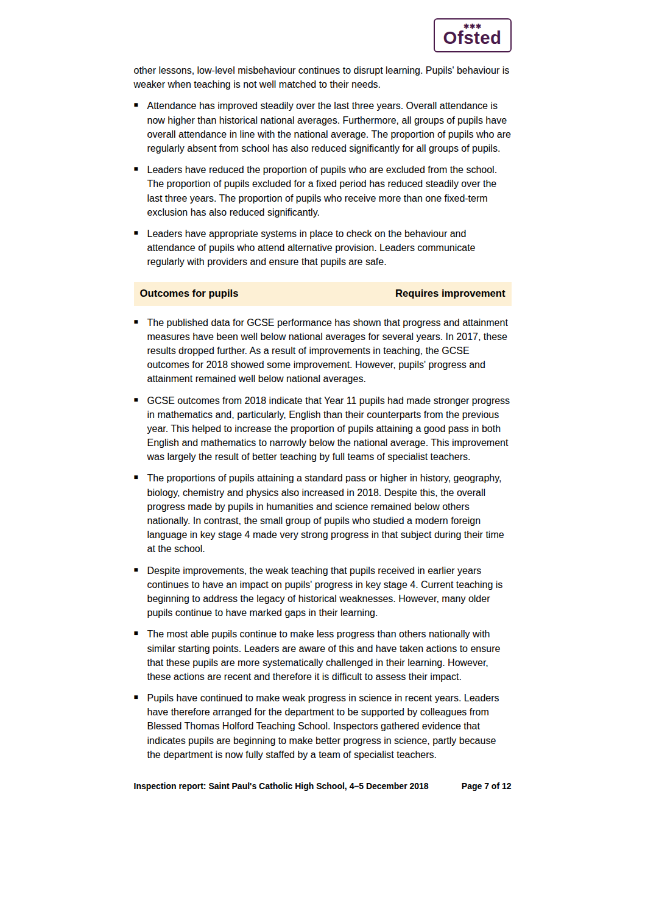✱✱✱ Ofsted
other lessons, low-level misbehaviour continues to disrupt learning. Pupils' behaviour is weaker when teaching is not well matched to their needs.
Attendance has improved steadily over the last three years. Overall attendance is now higher than historical national averages. Furthermore, all groups of pupils have overall attendance in line with the national average. The proportion of pupils who are regularly absent from school has also reduced significantly for all groups of pupils.
Leaders have reduced the proportion of pupils who are excluded from the school. The proportion of pupils excluded for a fixed period has reduced steadily over the last three years. The proportion of pupils who receive more than one fixed-term exclusion has also reduced significantly.
Leaders have appropriate systems in place to check on the behaviour and attendance of pupils who attend alternative provision. Leaders communicate regularly with providers and ensure that pupils are safe.
Outcomes for pupils Requires improvement
The published data for GCSE performance has shown that progress and attainment measures have been well below national averages for several years. In 2017, these results dropped further. As a result of improvements in teaching, the GCSE outcomes for 2018 showed some improvement. However, pupils' progress and attainment remained well below national averages.
GCSE outcomes from 2018 indicate that Year 11 pupils had made stronger progress in mathematics and, particularly, English than their counterparts from the previous year. This helped to increase the proportion of pupils attaining a good pass in both English and mathematics to narrowly below the national average. This improvement was largely the result of better teaching by full teams of specialist teachers.
The proportions of pupils attaining a standard pass or higher in history, geography, biology, chemistry and physics also increased in 2018. Despite this, the overall progress made by pupils in humanities and science remained below others nationally. In contrast, the small group of pupils who studied a modern foreign language in key stage 4 made very strong progress in that subject during their time at the school.
Despite improvements, the weak teaching that pupils received in earlier years continues to have an impact on pupils' progress in key stage 4. Current teaching is beginning to address the legacy of historical weaknesses. However, many older pupils continue to have marked gaps in their learning.
The most able pupils continue to make less progress than others nationally with similar starting points. Leaders are aware of this and have taken actions to ensure that these pupils are more systematically challenged in their learning. However, these actions are recent and therefore it is difficult to assess their impact.
Pupils have continued to make weak progress in science in recent years. Leaders have therefore arranged for the department to be supported by colleagues from Blessed Thomas Holford Teaching School. Inspectors gathered evidence that indicates pupils are beginning to make better progress in science, partly because the department is now fully staffed by a team of specialist teachers.
Inspection report: Saint Paul's Catholic High School, 4–5 December 2018 Page 7 of 12